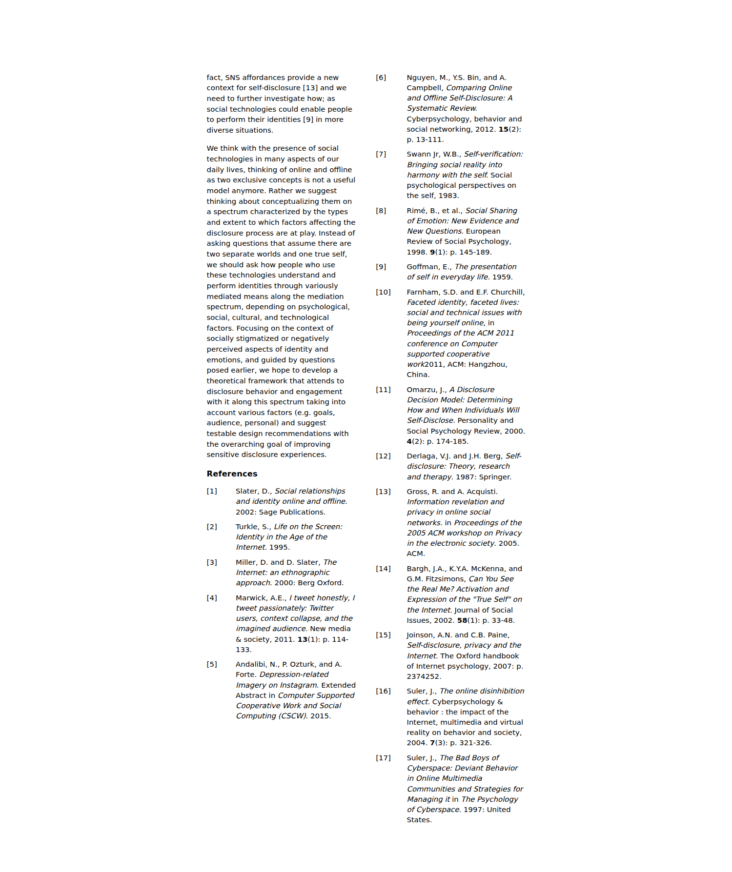fact, SNS affordances provide a new context for self-disclosure [13] and we need to further investigate how; as social technologies could enable people to perform their identities [9] in more diverse situations.
We think with the presence of social technologies in many aspects of our daily lives, thinking of online and offline as two exclusive concepts is not a useful model anymore. Rather we suggest thinking about conceptualizing them on a spectrum characterized by the types and extent to which factors affecting the disclosure process are at play. Instead of asking questions that assume there are two separate worlds and one true self, we should ask how people who use these technologies understand and perform identities through variously mediated means along the mediation spectrum, depending on psychological, social, cultural, and technological factors. Focusing on the context of socially stigmatized or negatively perceived aspects of identity and emotions, and guided by questions posed earlier, we hope to develop a theoretical framework that attends to disclosure behavior and engagement with it along this spectrum taking into account various factors (e.g. goals, audience, personal) and suggest testable design recommendations with the overarching goal of improving sensitive disclosure experiences.
References
[1] Slater, D., Social relationships and identity online and offline. 2002: Sage Publications.
[2] Turkle, S., Life on the Screen: Identity in the Age of the Internet. 1995.
[3] Miller, D. and D. Slater, The Internet: an ethnographic approach. 2000: Berg Oxford.
[4] Marwick, A.E., I tweet honestly, I tweet passionately: Twitter users, context collapse, and the imagined audience. New media & society, 2011. 13(1): p. 114-133.
[5] Andalibi, N., P. Ozturk, and A. Forte. Depression-related Imagery on Instagram. Extended Abstract in Computer Supported Cooperative Work and Social Computing (CSCW). 2015.
[6] Nguyen, M., Y.S. Bin, and A. Campbell, Comparing Online and Offline Self-Disclosure: A Systematic Review. Cyberpsychology, behavior and social networking, 2012. 15(2): p. 13-111.
[7] Swann Jr, W.B., Self-verification: Bringing social reality into harmony with the self. Social psychological perspectives on the self, 1983.
[8] Rimé, B., et al., Social Sharing of Emotion: New Evidence and New Questions. European Review of Social Psychology, 1998. 9(1): p. 145-189.
[9] Goffman, E., The presentation of self in everyday life. 1959.
[10] Farnham, S.D. and E.F. Churchill, Faceted identity, faceted lives: social and technical issues with being yourself online, in Proceedings of the ACM 2011 conference on Computer supported cooperative work2011, ACM: Hangzhou, China.
[11] Omarzu, J., A Disclosure Decision Model: Determining How and When Individuals Will Self-Disclose. Personality and Social Psychology Review, 2000. 4(2): p. 174-185.
[12] Derlaga, V.J. and J.H. Berg, Self-disclosure: Theory, research and therapy. 1987: Springer.
[13] Gross, R. and A. Acquisti. Information revelation and privacy in online social networks. in Proceedings of the 2005 ACM workshop on Privacy in the electronic society. 2005. ACM.
[14] Bargh, J.A., K.Y.A. McKenna, and G.M. Fitzsimons, Can You See the Real Me? Activation and Expression of the "True Self" on the Internet. Journal of Social Issues, 2002. 58(1): p. 33-48.
[15] Joinson, A.N. and C.B. Paine, Self-disclosure, privacy and the Internet. The Oxford handbook of Internet psychology, 2007: p. 2374252.
[16] Suler, J., The online disinhibition effect. Cyberpsychology & behavior : the impact of the Internet, multimedia and virtual reality on behavior and society, 2004. 7(3): p. 321-326.
[17] Suler, J., The Bad Boys of Cyberspace: Deviant Behavior in Online Multimedia Communities and Strategies for Managing it in The Psychology of Cyberspace. 1997: United States.